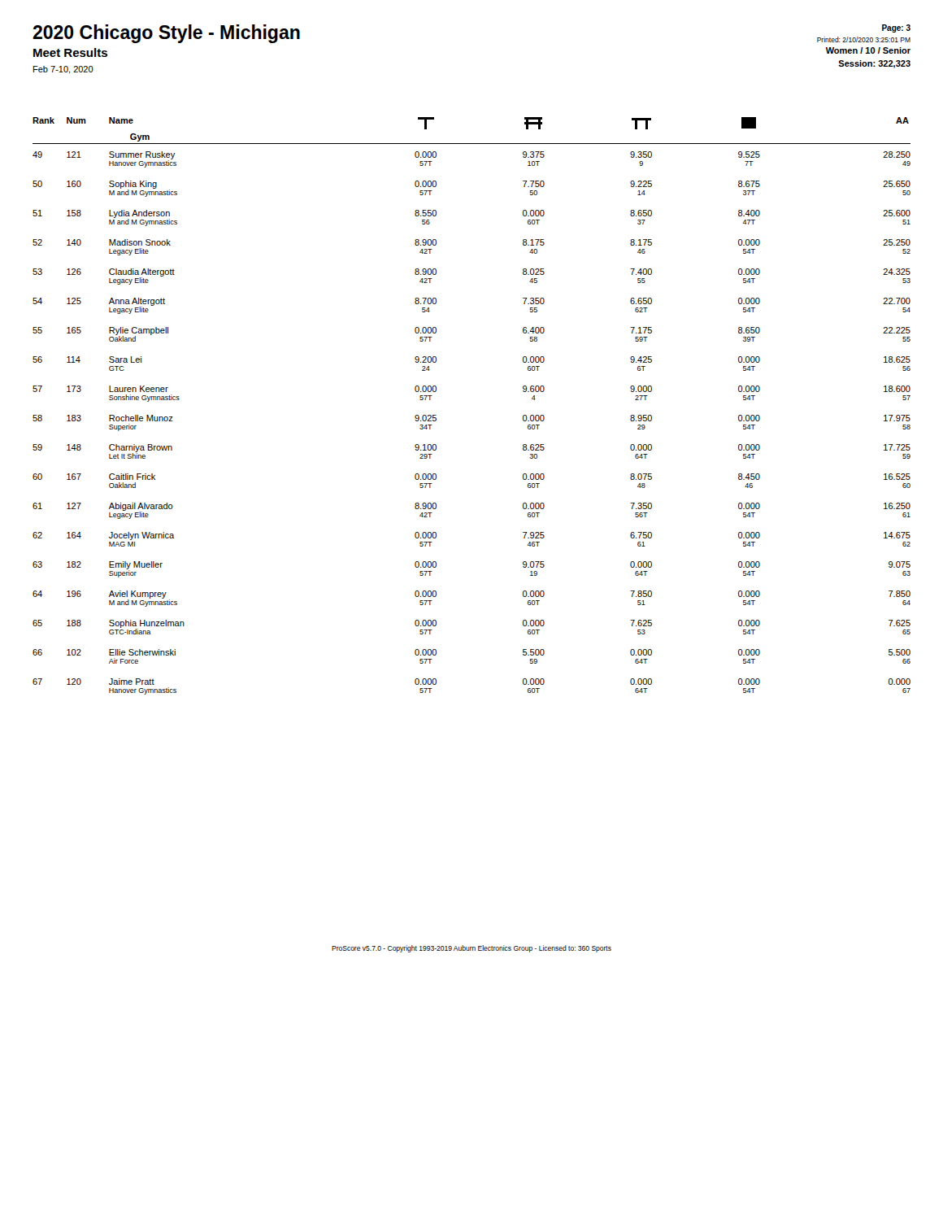Page: 3
Printed: 2/10/2020 3:25:01 PM
Women / 10 / Senior
Session: 322,323
2020 Chicago Style - Michigan
Meet Results
Feb 7-10, 2020
| Rank | Num | Name | | | | | AA |
| --- | --- | --- | --- | --- | --- | --- | --- |
| | | Gym | | | | | |
| 49 | 121 | Summer Ruskey | 0.000 | 9.375 | 9.350 | 9.525 | 28.250 |
| | | Hanover Gymnastics | 57T | 10T | 9 | 7T | 49 |
| 50 | 160 | Sophia King | 0.000 | 7.750 | 9.225 | 8.675 | 25.650 |
| | | M and M Gymnastics | 57T | 50 | 14 | 37T | 50 |
| 51 | 158 | Lydia Anderson | 8.550 | 0.000 | 8.650 | 8.400 | 25.600 |
| | | M and M Gymnastics | 56 | 60T | 37 | 47T | 51 |
| 52 | 140 | Madison Snook | 8.900 | 8.175 | 8.175 | 0.000 | 25.250 |
| | | Legacy Elite | 42T | 40 | 46 | 54T | 52 |
| 53 | 126 | Claudia Altergott | 8.900 | 8.025 | 7.400 | 0.000 | 24.325 |
| | | Legacy Elite | 42T | 45 | 55 | 54T | 53 |
| 54 | 125 | Anna Altergott | 8.700 | 7.350 | 6.650 | 0.000 | 22.700 |
| | | Legacy Elite | 54 | 55 | 62T | 54T | 54 |
| 55 | 165 | Rylie Campbell | 0.000 | 6.400 | 7.175 | 8.650 | 22.225 |
| | | Oakland | 57T | 58 | 59T | 39T | 55 |
| 56 | 114 | Sara Lei | 9.200 | 0.000 | 9.425 | 0.000 | 18.625 |
| | | GTC | 24 | 60T | 6T | 54T | 56 |
| 57 | 173 | Lauren Keener | 0.000 | 9.600 | 9.000 | 0.000 | 18.600 |
| | | Sonshine Gymnastics | 57T | 4 | 27T | 54T | 57 |
| 58 | 183 | Rochelle Munoz | 9.025 | 0.000 | 8.950 | 0.000 | 17.975 |
| | | Superior | 34T | 60T | 29 | 54T | 58 |
| 59 | 148 | Charniya Brown | 9.100 | 8.625 | 0.000 | 0.000 | 17.725 |
| | | Let It Shine | 29T | 30 | 64T | 54T | 59 |
| 60 | 167 | Caitlin Frick | 0.000 | 0.000 | 8.075 | 8.450 | 16.525 |
| | | Oakland | 57T | 60T | 48 | 46 | 60 |
| 61 | 127 | Abigail Alvarado | 8.900 | 0.000 | 7.350 | 0.000 | 16.250 |
| | | Legacy Elite | 42T | 60T | 56T | 54T | 61 |
| 62 | 164 | Jocelyn Warnica | 0.000 | 7.925 | 6.750 | 0.000 | 14.675 |
| | | MAG MI | 57T | 46T | 61 | 54T | 62 |
| 63 | 182 | Emily Mueller | 0.000 | 9.075 | 0.000 | 0.000 | 9.075 |
| | | Superior | 57T | 19 | 64T | 54T | 63 |
| 64 | 196 | Aviel Kumprey | 0.000 | 0.000 | 7.850 | 0.000 | 7.850 |
| | | M and M Gymnastics | 57T | 60T | 51 | 54T | 64 |
| 65 | 188 | Sophia Hunzelman | 0.000 | 0.000 | 7.625 | 0.000 | 7.625 |
| | | GTC-Indiana | 57T | 60T | 53 | 54T | 65 |
| 66 | 102 | Ellie Scherwinski | 0.000 | 5.500 | 0.000 | 0.000 | 5.500 |
| | | Air Force | 57T | 59 | 64T | 54T | 66 |
| 67 | 120 | Jaime Pratt | 0.000 | 0.000 | 0.000 | 0.000 | 0.000 |
| | | Hanover Gymnastics | 57T | 60T | 64T | 54T | 67 |
ProScore v5.7.0 - Copyright 1993-2019 Auburn Electronics Group - Licensed to: 360 Sports